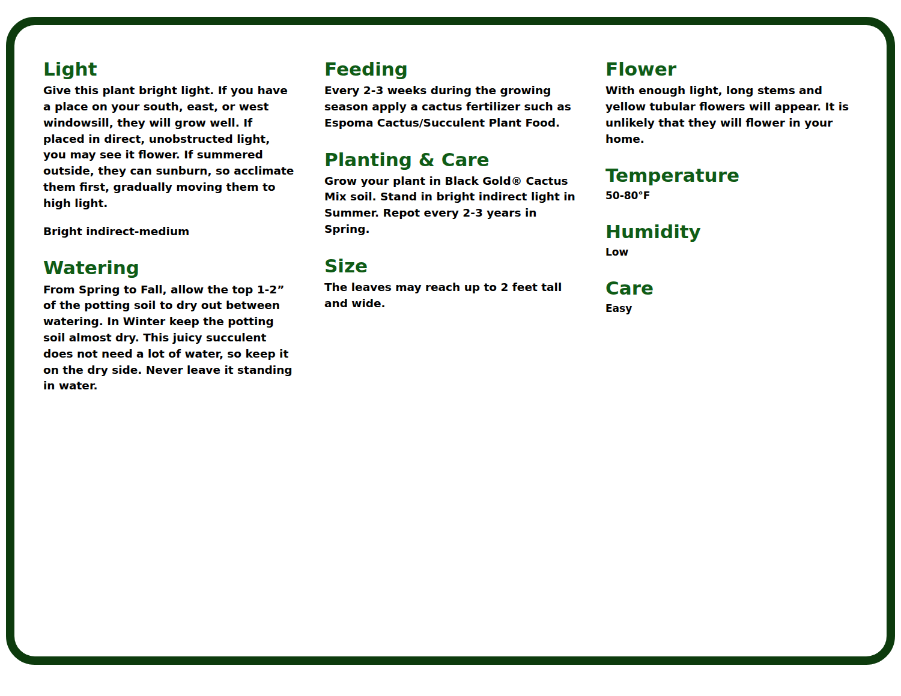Light
Give this plant bright light. If you have a place on your south, east, or west windowsill, they will grow well. If placed in direct, unobstructed light, you may see it flower. If summered outside, they can sunburn, so acclimate them first, gradually moving them to high light.
Bright indirect-medium
Watering
From Spring to Fall, allow the top 1-2” of the potting soil to dry out between watering. In Winter keep the potting soil almost dry. This juicy succulent does not need a lot of water, so keep it on the dry side. Never leave it standing in water.
Feeding
Every 2-3 weeks during the growing season apply a cactus fertilizer such as Espoma Cactus/Succulent Plant Food.
Planting & Care
Grow your plant in Black Gold® Cactus Mix soil. Stand in bright indirect light in Summer. Repot every 2-3 years in Spring.
Size
The leaves may reach up to 2 feet tall and wide.
Flower
With enough light, long stems and yellow tubular flowers will appear. It is unlikely that they will flower in your home.
Temperature
50-80°F
Humidity
Low
Care
Easy